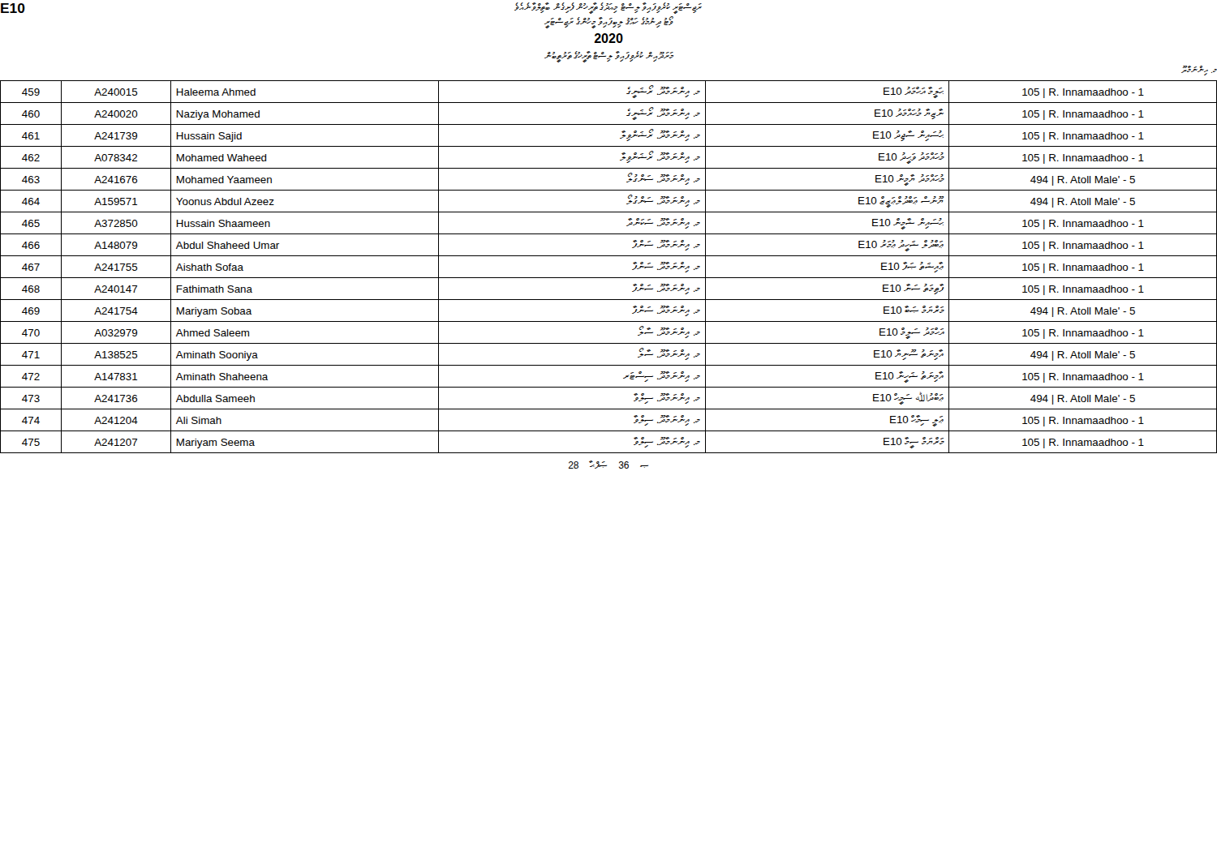E10
ރަޖިސްޓަރީ ކުރެވިފައިވާ ލިސްޓް މިއަދުގެ ތާރީޚުން ފެށިގެން ބާތިލްވާނެއެވެ
ވޯޓު ދިނުމުގެ ހައްޤު ލިބިފައިވާ މީހުންގެ ރަޖިސްޓަރީ
2020
މަރަދޫއިން ކުރެވިފައިވާ ލިސްޓް ތާރީޚުގެ ތަރުތީބުން
މ. އިންނަމާދޫ
| 459 | A240015 | Haleema Ahmed | މ. އިންނަމާދޫ، ރޯޝަނީގެ | E10 ޙަލީމާ އަޙްމަދު | 105 / R. Innamaadhoo - 1 |
| 460 | A240020 | Naziya Mohamed | މ. އިންނަމާދޫ، ރޯޝަނީގެ | E10 ނާޒިޔާ މުޙައްމަދު | 105 / R. Innamaadhoo - 1 |
| 461 | A241739 | Hussain Sajid | މ. އިންނަމާދޫ، ރޯޝަންވިލާ | E10 ޙުސައިން ސާޖިދު | 105 / R. Innamaadhoo - 1 |
| 462 | A078342 | Mohamed Waheed | މ. އިންނަމާދޫ، ރޯޝަންވިލާ | E10 މުޙައްމަދު ވަޙީދު | 105 / R. Innamaadhoo - 1 |
| 463 | A241676 | Mohamed Yaameen | މ. އިންނަމާދޫ، ސަންގުލޯ | E10 މުޙައްމަދު ޔާމީން | 494 / R. Atoll Male' - 5 |
| 464 | A159571 | Yoonus Abdul Azeez | މ. އިންނަމާދޫ، ސަންގުލޯ | E10 ޔޫނުސް ޢަބްދުލްޢަޒީޒް | 494 / R. Atoll Male' - 5 |
| 465 | A372850 | Hussain Shaameen | މ. އިންނަމާދޫ، ސަކަންދާ | E10 ޙުސައިން ޝާމީން | 105 / R. Innamaadhoo - 1 |
| 466 | A148079 | Abdul Shaheed Umar | މ. އިންނަމާދޫ، ސަންފާ | E10 ޢަބްދުލް ޝަހީދު ޢުމަރު | 105 / R. Innamaadhoo - 1 |
| 467 | A241755 | Aishath Sofaa | މ. އިންނަމާދޫ، ސަންފާ | E10 ޢާއިޝަތު ޞަފާ | 105 / R. Innamaadhoo - 1 |
| 468 | A240147 | Fathimath Sana | މ. އިންނަމާދޫ، ސަންފާ | E10 ފާޠިމަތު ސަނާ | 105 / R. Innamaadhoo - 1 |
| 469 | A241754 | Mariyam Sobaa | މ. އިންނަމާދޫ، ސަންފާ | E10 މަރްޔަމް ޞަބާ | 494 / R. Atoll Male' - 5 |
| 470 | A032979 | Ahmed Saleem | މ. އިންނަމާދޫ، ސާލޯ | E10 އަޙްމަދު ސަލީމް | 105 / R. Innamaadhoo - 1 |
| 471 | A138525 | Aminath Sooniya | މ. އިންނަމާދޫ، ސާލޯ | E10 އާމިނަތު ސޫނިޔާ | 494 / R. Atoll Male' - 5 |
| 472 | A147831 | Aminath Shaheena | މ. އިންނަމާދޫ، ސިސްޓަރ | E10 އާމިނަތު ޝަހީނާ | 105 / R. Innamaadhoo - 1 |
| 473 | A241736 | Abdulla Sameeh | މ. އިންނަމާދޫ، ސިލްވާ | E10 ޢަބްދުﷲ ސަމީޙް | 494 / R. Atoll Male' - 5 |
| 474 | A241204 | Ali Simah | މ. އިންނަމާދޫ، ސިލްވާ | E10 ޢަލީ ސިމާޙް | 105 / R. Innamaadhoo - 1 |
| 475 | A241207 | Mariyam Seema | މ. އިންނަމާދޫ، ސިލްވާ | E10 މަރްޔަމް ސީމާ | 105 / R. Innamaadhoo - 1 |
28 ޞ 36 ޞަފްޙާ